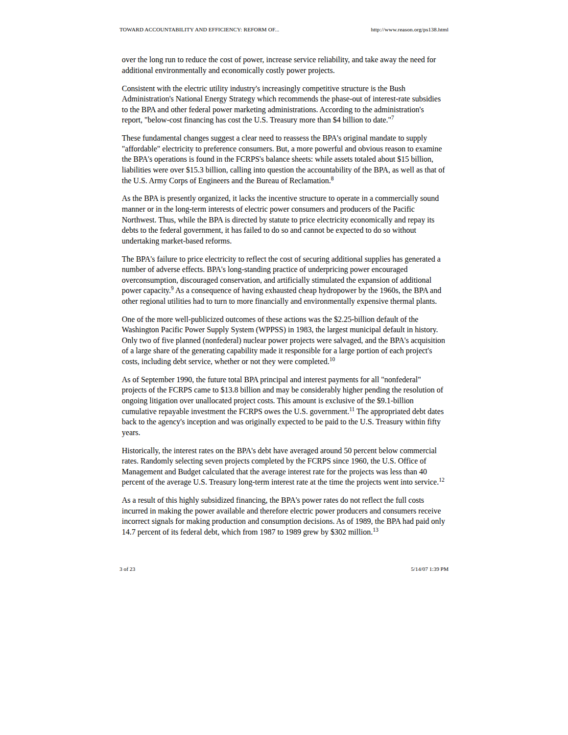TOWARD ACCOUNTABILITY AND EFFICIENCY: REFORM OF... http://www.reason.org/ps138.html
over the long run to reduce the cost of power, increase service reliability, and take away the need for additional environmentally and economically costly power projects.
Consistent with the electric utility industry's increasingly competitive structure is the Bush Administration's National Energy Strategy which recommends the phase-out of interest-rate subsidies to the BPA and other federal power marketing administrations. According to the administration's report, "below-cost financing has cost the U.S. Treasury more than $4 billion to date."7
These fundamental changes suggest a clear need to reassess the BPA's original mandate to supply "affordable" electricity to preference consumers. But, a more powerful and obvious reason to examine the BPA's operations is found in the FCRPS's balance sheets: while assets totaled about $15 billion, liabilities were over $15.3 billion, calling into question the accountability of the BPA, as well as that of the U.S. Army Corps of Engineers and the Bureau of Reclamation.8
As the BPA is presently organized, it lacks the incentive structure to operate in a commercially sound manner or in the long-term interests of electric power consumers and producers of the Pacific Northwest. Thus, while the BPA is directed by statute to price electricity economically and repay its debts to the federal government, it has failed to do so and cannot be expected to do so without undertaking market-based reforms.
The BPA's failure to price electricity to reflect the cost of securing additional supplies has generated a number of adverse effects. BPA's long-standing practice of underpricing power encouraged overconsumption, discouraged conservation, and artificially stimulated the expansion of additional power capacity.9 As a consequence of having exhausted cheap hydropower by the 1960s, the BPA and other regional utilities had to turn to more financially and environmentally expensive thermal plants.
One of the more well-publicized outcomes of these actions was the $2.25-billion default of the Washington Pacific Power Supply System (WPPSS) in 1983, the largest municipal default in history. Only two of five planned (nonfederal) nuclear power projects were salvaged, and the BPA's acquisition of a large share of the generating capability made it responsible for a large portion of each project's costs, including debt service, whether or not they were completed.10
As of September 1990, the future total BPA principal and interest payments for all "nonfederal" projects of the FCRPS came to $13.8 billion and may be considerably higher pending the resolution of ongoing litigation over unallocated project costs. This amount is exclusive of the $9.1-billion cumulative repayable investment the FCRPS owes the U.S. government.11 The appropriated debt dates back to the agency's inception and was originally expected to be paid to the U.S. Treasury within fifty years.
Historically, the interest rates on the BPA's debt have averaged around 50 percent below commercial rates. Randomly selecting seven projects completed by the FCRPS since 1960, the U.S. Office of Management and Budget calculated that the average interest rate for the projects was less than 40 percent of the average U.S. Treasury long-term interest rate at the time the projects went into service.12
As a result of this highly subsidized financing, the BPA's power rates do not reflect the full costs incurred in making the power available and therefore electric power producers and consumers receive incorrect signals for making production and consumption decisions. As of 1989, the BPA had paid only 14.7 percent of its federal debt, which from 1987 to 1989 grew by $302 million.13
3 of 23 5/14/07 1:39 PM